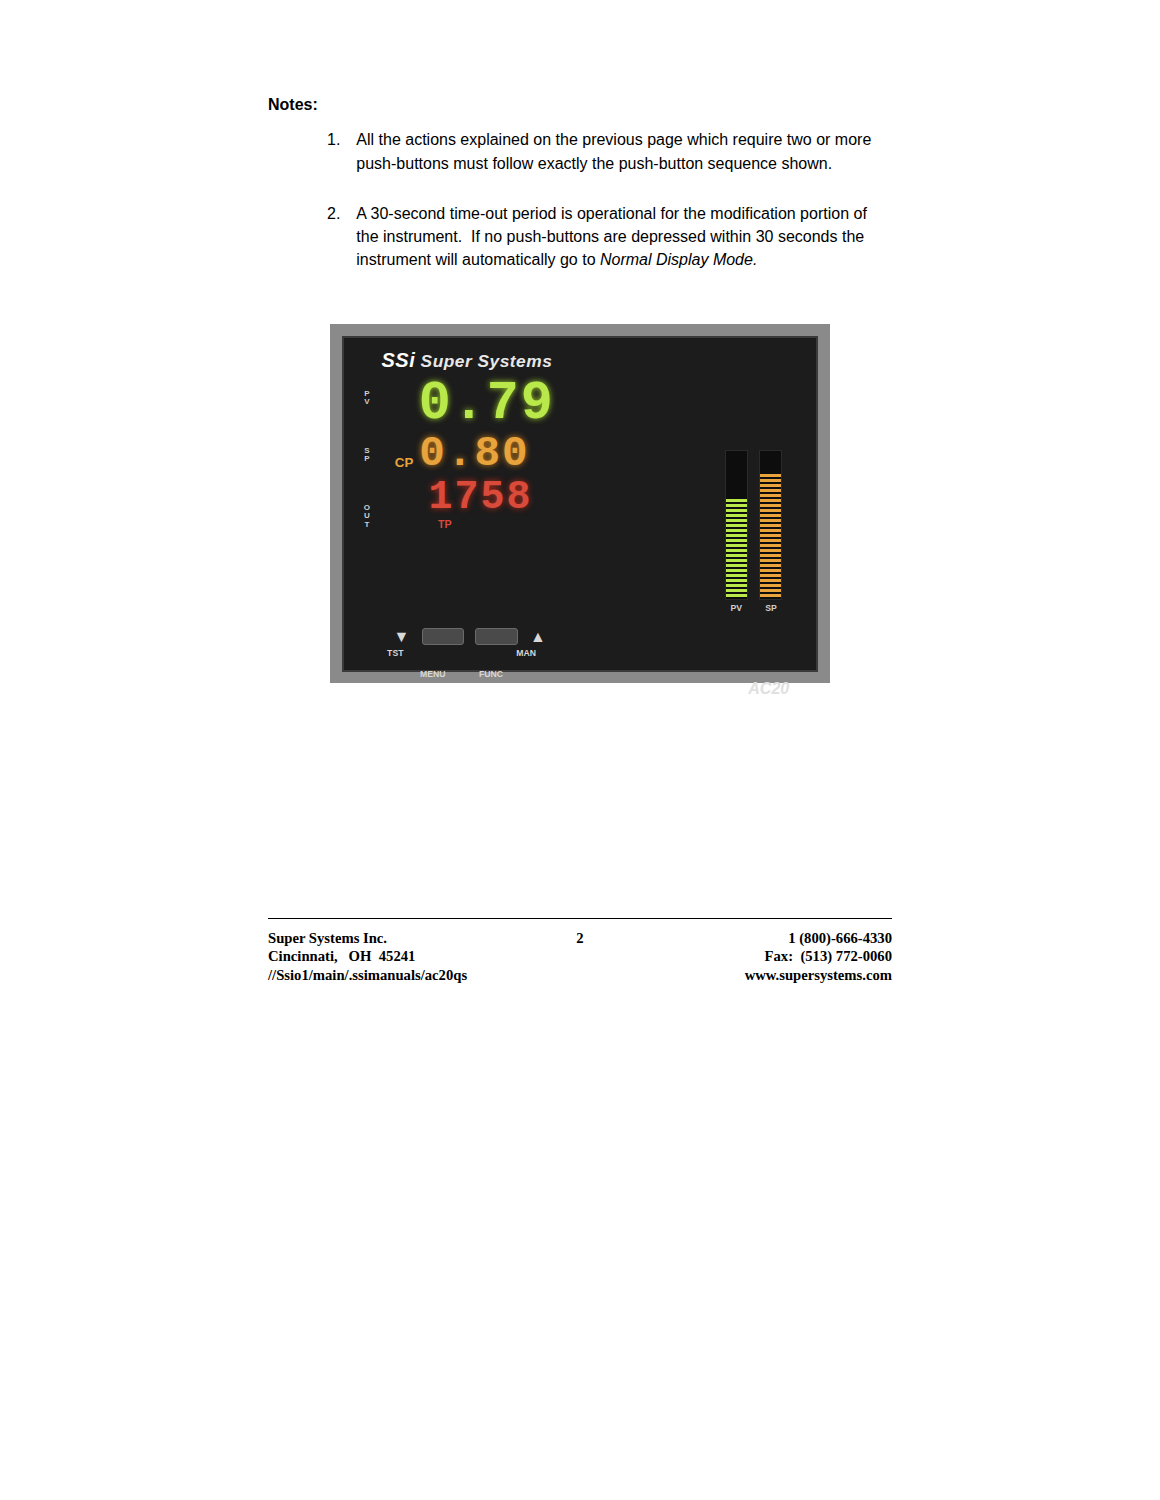Notes:
All the actions explained on the previous page which require two or more push-buttons must follow exactly the push-button sequence shown.
A 30-second time-out period is operational for the modification portion of the instrument. If no push-buttons are depressed within 30 seconds the instrument will automatically go to Normal Display Mode.
SSi Super Systems
P
V
S
P
O
U
T
0.79
CP 0.80
1758
TP
PV
SP
▼ ▲
TST MAN
MENU FUNC
AC20
| Super Systems Inc. | 2 | 1 (800)-666-4330 |
| Cincinnati, OH 45241 | | Fax: (513) 772-0060 |
| //Ssio1/main/.ssimanuals/ac20qs | | www.supersystems.com |